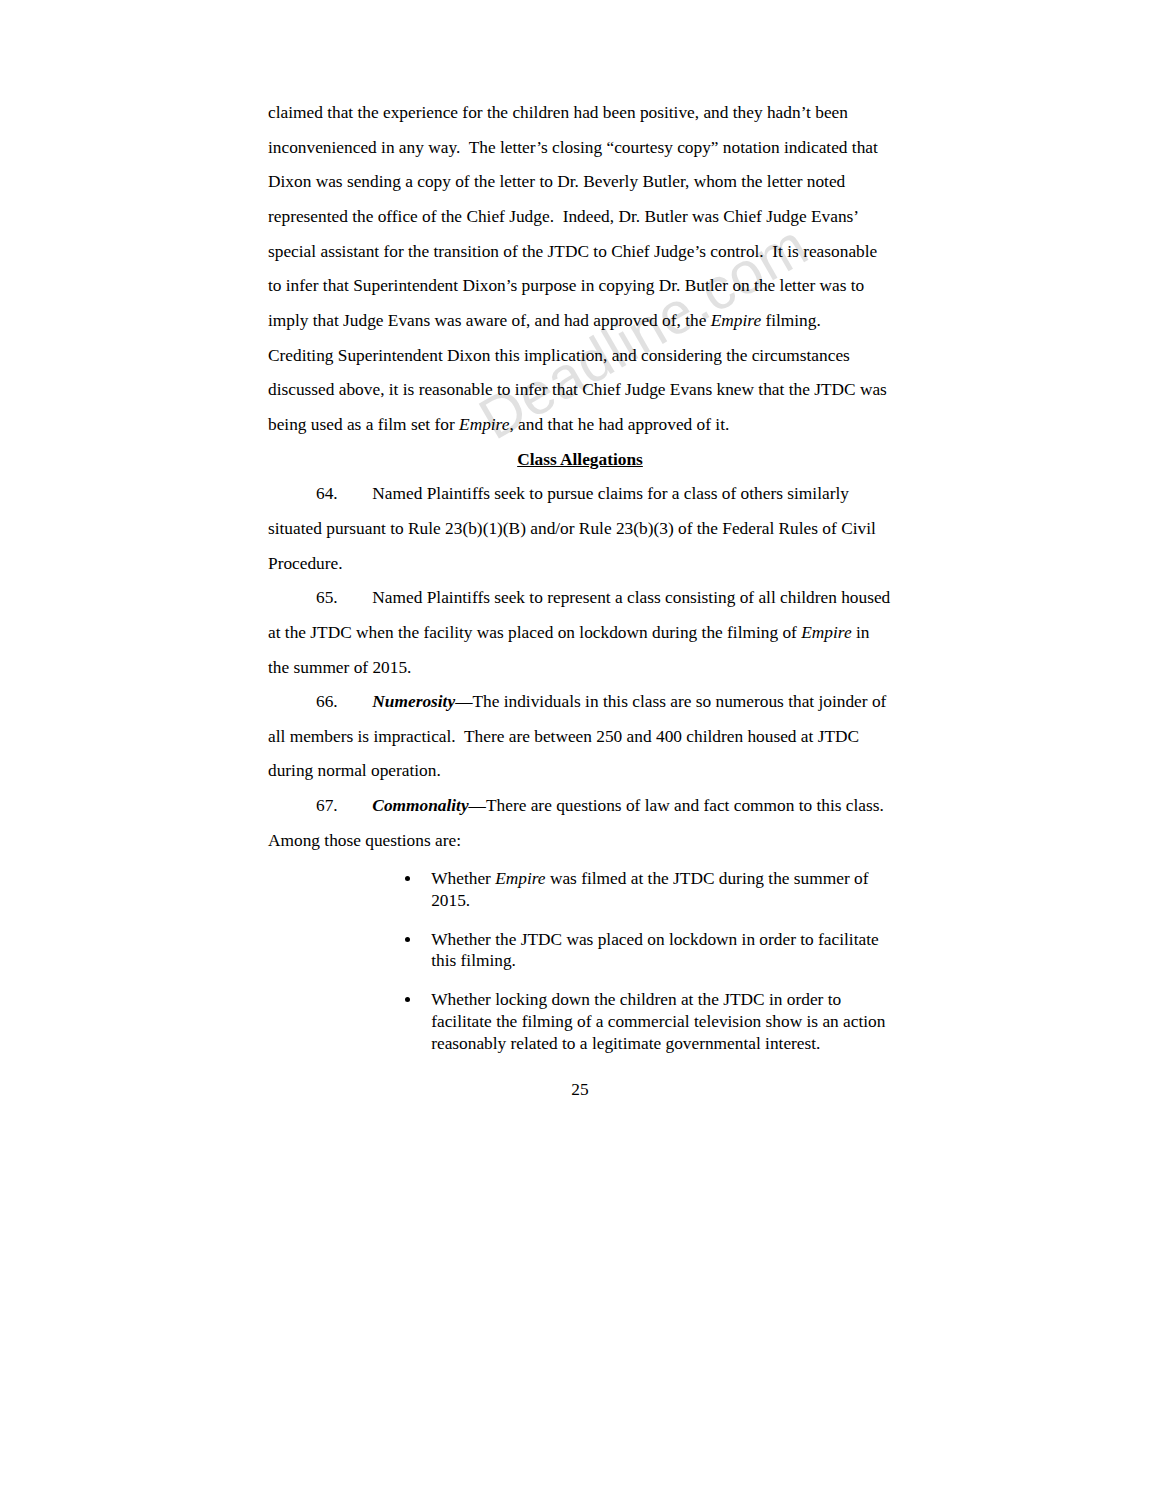Deadline.com
claimed that the experience for the children had been positive, and they hadn’t been inconvenienced in any way. The letter’s closing “courtesy copy” notation indicated that Dixon was sending a copy of the letter to Dr. Beverly Butler, whom the letter noted represented the office of the Chief Judge. Indeed, Dr. Butler was Chief Judge Evans’ special assistant for the transition of the JTDC to Chief Judge’s control. It is reasonable to infer that Superintendent Dixon’s purpose in copying Dr. Butler on the letter was to imply that Judge Evans was aware of, and had approved of, the Empire filming. Crediting Superintendent Dixon this implication, and considering the circumstances discussed above, it is reasonable to infer that Chief Judge Evans knew that the JTDC was being used as a film set for Empire, and that he had approved of it.
Class Allegations
64. Named Plaintiffs seek to pursue claims for a class of others similarly situated pursuant to Rule 23(b)(1)(B) and/or Rule 23(b)(3) of the Federal Rules of Civil Procedure.
65. Named Plaintiffs seek to represent a class consisting of all children housed at the JTDC when the facility was placed on lockdown during the filming of Empire in the summer of 2015.
66. Numerosity—The individuals in this class are so numerous that joinder of all members is impractical. There are between 250 and 400 children housed at JTDC during normal operation.
67. Commonality—There are questions of law and fact common to this class. Among those questions are:
Whether Empire was filmed at the JTDC during the summer of 2015.
Whether the JTDC was placed on lockdown in order to facilitate this filming.
Whether locking down the children at the JTDC in order to facilitate the filming of a commercial television show is an action reasonably related to a legitimate governmental interest.
25